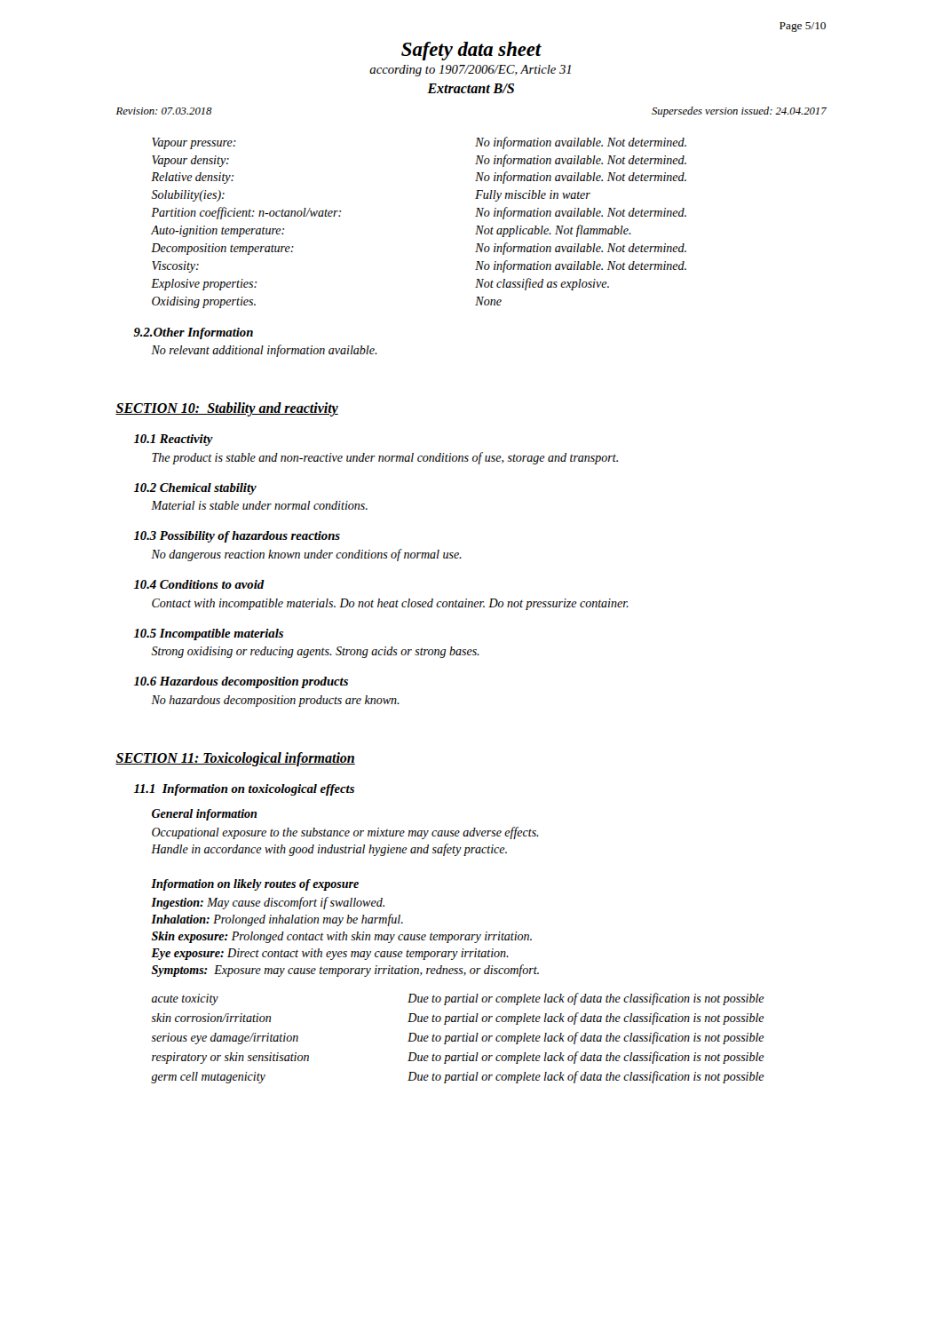Page 5/10
Safety data sheet according to 1907/2006/EC, Article 31 Extractant B/S
Revision: 07.03.2018 Supersedes version issued: 24.04.2017
| Vapour pressure: | No information available. Not determined. |
| Vapour density: | No information available. Not determined. |
| Relative density: | No information available. Not determined. |
| Solubility(ies): | Fully miscible in water |
| Partition coefficient: n-octanol/water: | No information available. Not determined. |
| Auto-ignition temperature: | Not applicable. Not flammable. |
| Decomposition temperature: | No information available. Not determined. |
| Viscosity: | No information available. Not determined. |
| Explosive properties: | Not classified as explosive. |
| Oxidising properties. | None |
9.2.Other Information
No relevant additional information available.
SECTION 10: Stability and reactivity
10.1 Reactivity
The product is stable and non-reactive under normal conditions of use, storage and transport.
10.2 Chemical stability
Material is stable under normal conditions.
10.3 Possibility of hazardous reactions
No dangerous reaction known under conditions of normal use.
10.4 Conditions to avoid
Contact with incompatible materials. Do not heat closed container. Do not pressurize container.
10.5 Incompatible materials
Strong oxidising or reducing agents. Strong acids or strong bases.
10.6 Hazardous decomposition products
No hazardous decomposition products are known.
SECTION 11: Toxicological information
11.1 Information on toxicological effects
General information
Occupational exposure to the substance or mixture may cause adverse effects.
Handle in accordance with good industrial hygiene and safety practice.
Information on likely routes of exposure
Ingestion: May cause discomfort if swallowed.
Inhalation: Prolonged inhalation may be harmful.
Skin exposure: Prolonged contact with skin may cause temporary irritation.
Eye exposure: Direct contact with eyes may cause temporary irritation.
Symptoms: Exposure may cause temporary irritation, redness, or discomfort.
| acute toxicity | Due to partial or complete lack of data the classification is not possible |
| skin corrosion/irritation | Due to partial or complete lack of data the classification is not possible |
| serious eye damage/irritation | Due to partial or complete lack of data the classification is not possible |
| respiratory or skin sensitisation | Due to partial or complete lack of data the classification is not possible |
| germ cell mutagenicity | Due to partial or complete lack of data the classification is not possible |